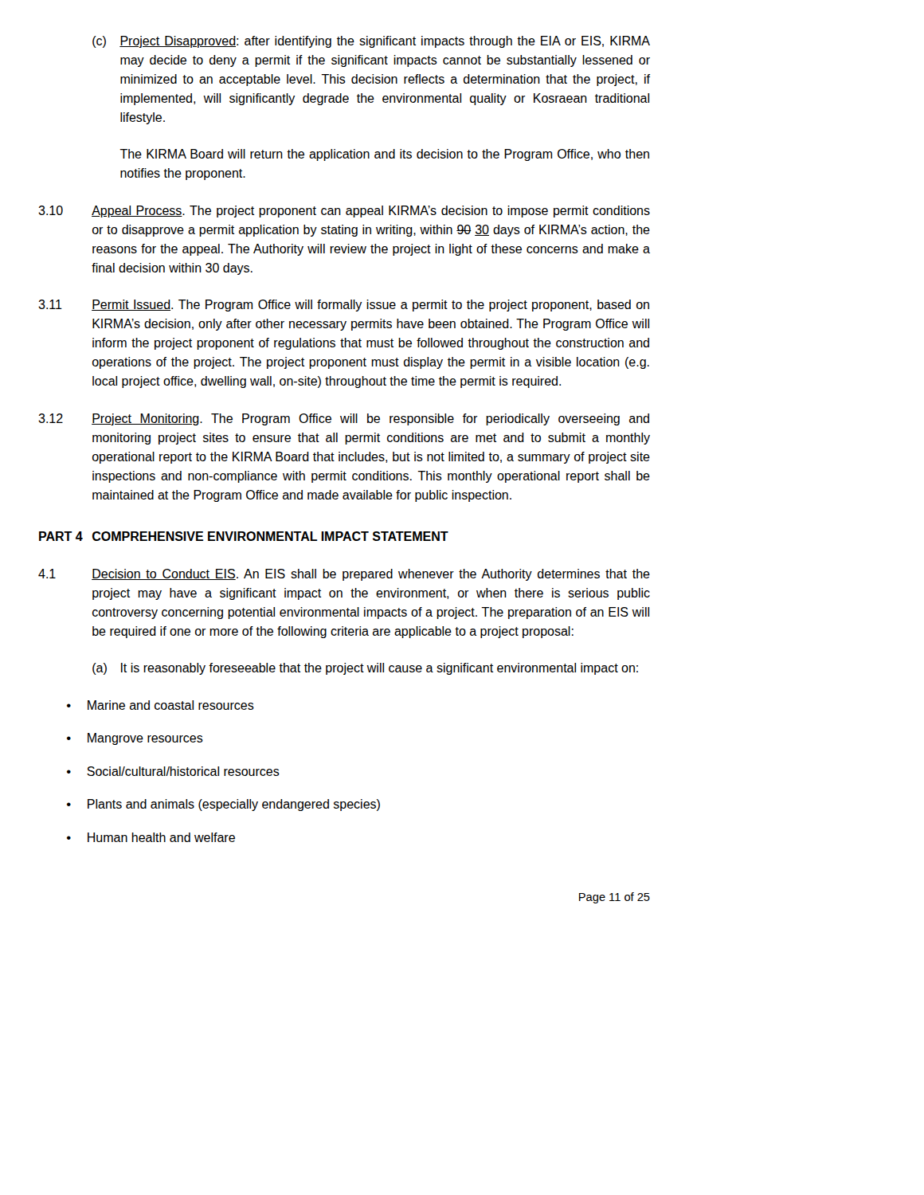(c)
Project Disapproved: after identifying the significant impacts through the EIA or EIS, KIRMA may decide to deny a permit if the significant impacts cannot be substantially lessened or minimized to an acceptable level. This decision reflects a determination that the project, if implemented, will significantly degrade the environmental quality or Kosraean traditional lifestyle.
The KIRMA Board will return the application and its decision to the Program Office, who then notifies the proponent.
3.10
Appeal Process. The project proponent can appeal KIRMA’s decision to impose permit conditions or to disapprove a permit application by stating in writing, within 90 30 days of KIRMA’s action, the reasons for the appeal. The Authority will review the project in light of these concerns and make a final decision within 30 days.
3.11
Permit Issued. The Program Office will formally issue a permit to the project proponent, based on KIRMA’s decision, only after other necessary permits have been obtained. The Program Office will inform the project proponent of regulations that must be followed throughout the construction and operations of the project. The project proponent must display the permit in a visible location (e.g. local project office, dwelling wall, on-site) throughout the time the permit is required.
3.12
Project Monitoring. The Program Office will be responsible for periodically overseeing and monitoring project sites to ensure that all permit conditions are met and to submit a monthly operational report to the KIRMA Board that includes, but is not limited to, a summary of project site inspections and non-compliance with permit conditions. This monthly operational report shall be maintained at the Program Office and made available for public inspection.
PART 4 COMPREHENSIVE ENVIRONMENTAL IMPACT STATEMENT
4.1
Decision to Conduct EIS. An EIS shall be prepared whenever the Authority determines that the project may have a significant impact on the environment, or when there is serious public controversy concerning potential environmental impacts of a project. The preparation of an EIS will be required if one or more of the following criteria are applicable to a project proposal:
(a)
It is reasonably foreseeable that the project will cause a significant environmental impact on:
Marine and coastal resources
Mangrove resources
Social/cultural/historical resources
Plants and animals (especially endangered species)
Human health and welfare
Page 11 of 25